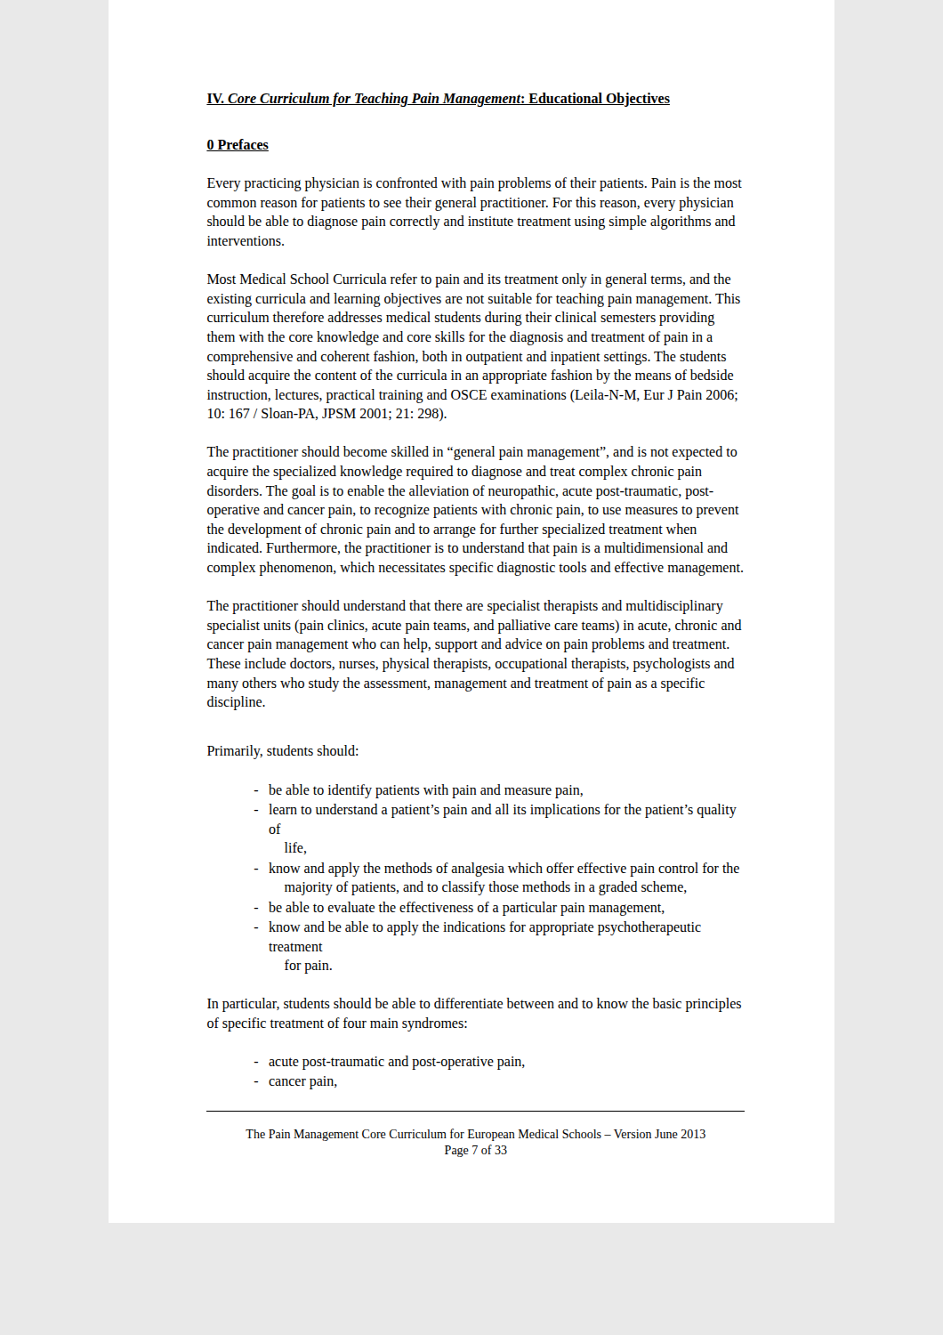IV. Core Curriculum for Teaching Pain Management: Educational Objectives
0 Prefaces
Every practicing physician is confronted with pain problems of their patients. Pain is the most common reason for patients to see their general practitioner. For this reason, every physician should be able to diagnose pain correctly and institute treatment using simple algorithms and interventions.
Most Medical School Curricula refer to pain and its treatment only in general terms, and the existing curricula and learning objectives are not suitable for teaching pain management. This curriculum therefore addresses medical students during their clinical semesters providing them with the core knowledge and core skills for the diagnosis and treatment of pain in a comprehensive and coherent fashion, both in outpatient and inpatient settings. The students should acquire the content of the curricula in an appropriate fashion by the means of bedside instruction, lectures, practical training and OSCE examinations (Leila-N-M, Eur J Pain 2006; 10: 167 / Sloan-PA, JPSM 2001; 21: 298).
The practitioner should become skilled in “general pain management”, and is not expected to acquire the specialized knowledge required to diagnose and treat complex chronic pain disorders. The goal is to enable the alleviation of neuropathic, acute post-traumatic, post-operative and cancer pain, to recognize patients with chronic pain, to use measures to prevent the development of chronic pain and to arrange for further specialized treatment when indicated. Furthermore, the practitioner is to understand that pain is a multidimensional and complex phenomenon, which necessitates specific diagnostic tools and effective management.
The practitioner should understand that there are specialist therapists and multidisciplinary specialist units (pain clinics, acute pain teams, and palliative care teams) in acute, chronic and cancer pain management who can help, support and advice on pain problems and treatment. These include doctors, nurses, physical therapists, occupational therapists, psychologists and many others who study the assessment, management and treatment of pain as a specific discipline.
Primarily, students should:
be able to identify patients with pain and measure pain,
learn to understand a patient’s pain and all its implications for the patient’s quality of life,
know and apply the methods of analgesia which offer effective pain control for the majority of patients, and to classify those methods in a graded scheme,
be able to evaluate the effectiveness of a particular pain management,
know and be able to apply the indications for appropriate psychotherapeutic treatment for pain.
In particular, students should be able to differentiate between and to know the basic principles of specific treatment of four main syndromes:
acute post-traumatic and post-operative pain,
cancer pain,
The Pain Management Core Curriculum for European Medical Schools – Version June 2013 Page 7 of 33